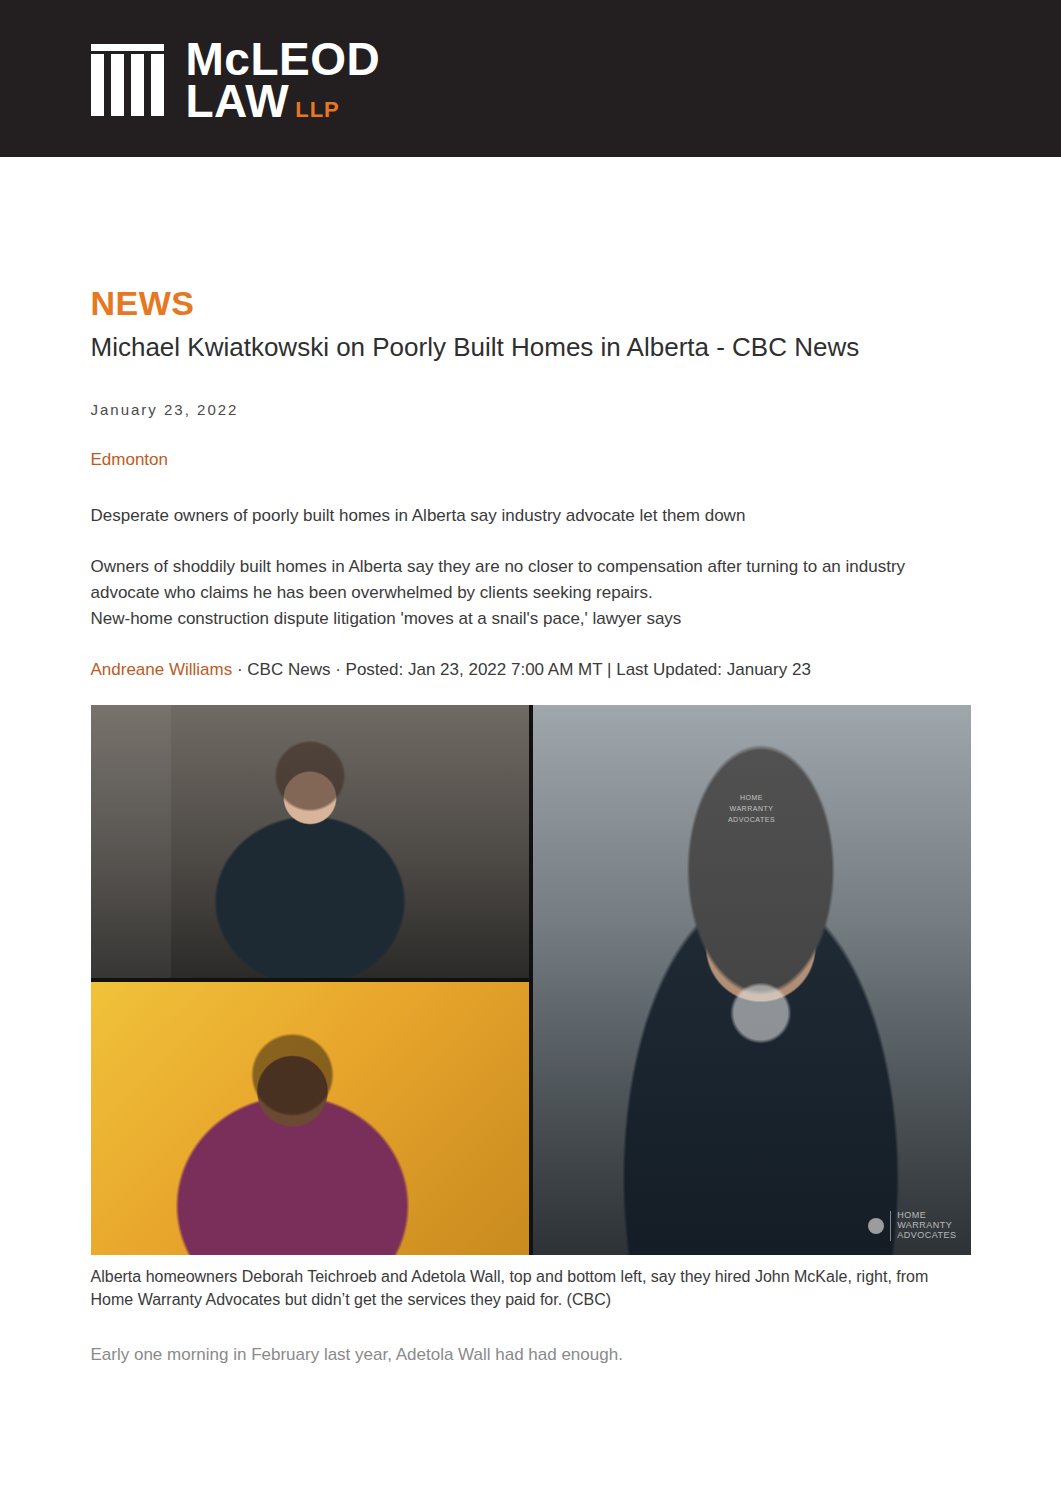Mc LEOD LAWLLP
NEWS
Michael Kwiatkowski on Poorly Built Homes in Alberta - CBC News
January 23, 2022
Edmonton
Desperate owners of poorly built homes in Alberta say industry advocate let them down
Owners of shoddily built homes in Alberta say they are no closer to compensation after turning to an industry advocate who claims he has been overwhelmed by clients seeking repairs.
New-home construction dispute litigation 'moves at a snail's pace,' lawyer says
Andreane Williams · CBC News · Posted: Jan 23, 2022 7:00 AM MT | Last Updated: January 23
HOME
WARRANTY
ADVOCATES
HOME
WARRANTY
ADVOCATES
Alberta homeowners Deborah Teichroeb and Adetola Wall, top and bottom left, say they hired John McKale, right, from Home Warranty Advocates but didn’t get the services they paid for. (CBC)
Early one morning in February last year, Adetola Wall had had enough.